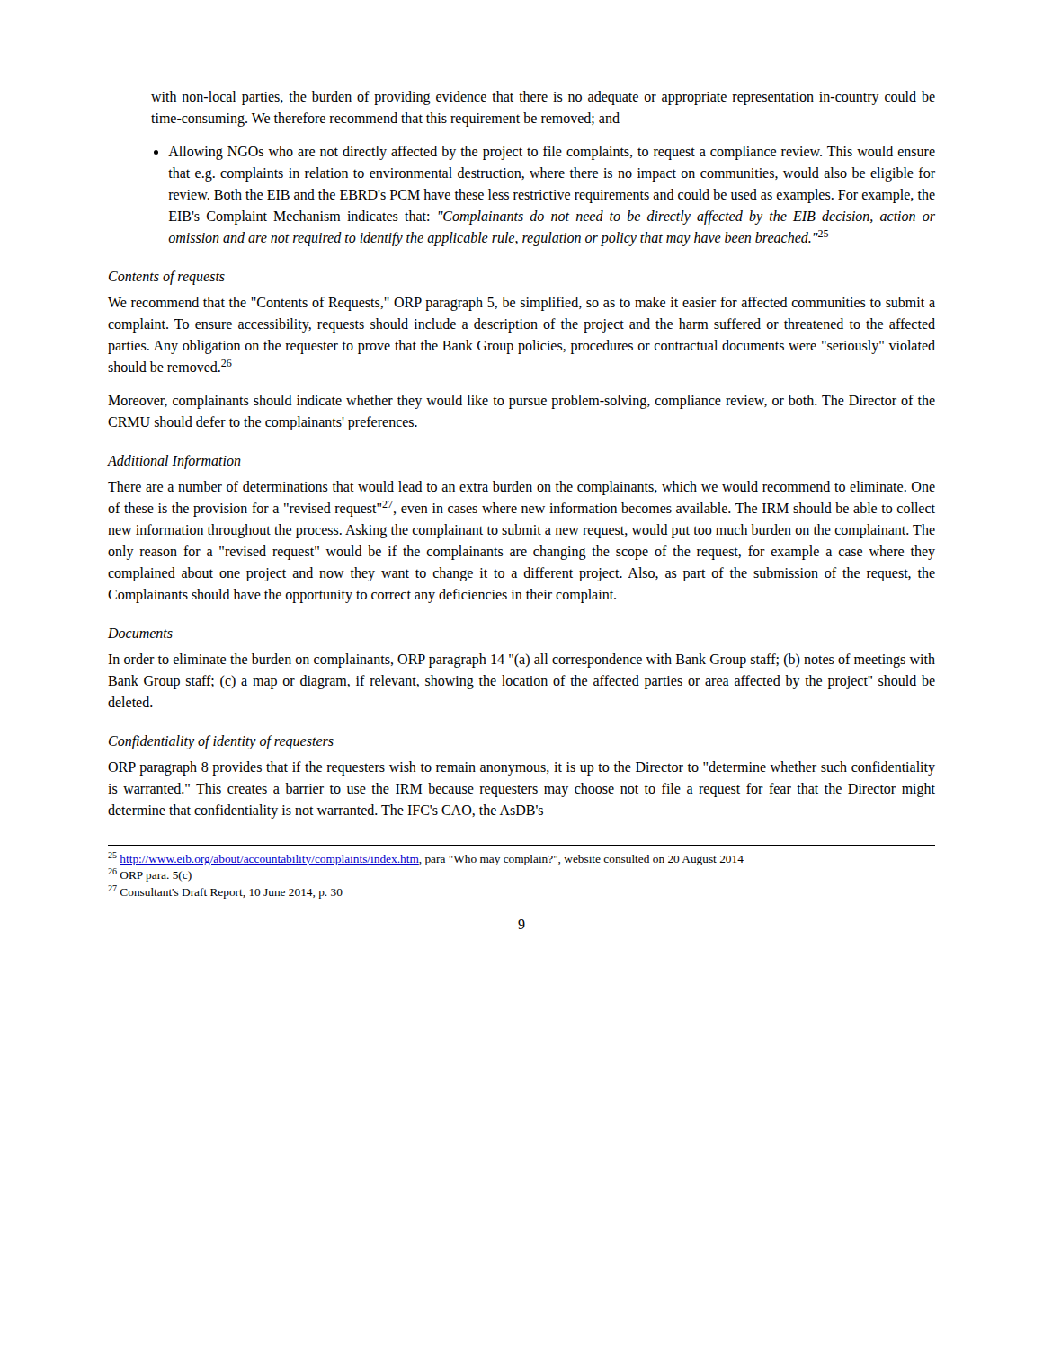with non-local parties, the burden of providing evidence that there is no adequate or appropriate representation in-country could be time-consuming. We therefore recommend that this requirement be removed; and
Allowing NGOs who are not directly affected by the project to file complaints, to request a compliance review. This would ensure that e.g. complaints in relation to environmental destruction, where there is no impact on communities, would also be eligible for review. Both the EIB and the EBRD's PCM have these less restrictive requirements and could be used as examples. For example, the EIB's Complaint Mechanism indicates that: "Complainants do not need to be directly affected by the EIB decision, action or omission and are not required to identify the applicable rule, regulation or policy that may have been breached."25
Contents of requests
We recommend that the "Contents of Requests," ORP paragraph 5, be simplified, so as to make it easier for affected communities to submit a complaint. To ensure accessibility, requests should include a description of the project and the harm suffered or threatened to the affected parties. Any obligation on the requester to prove that the Bank Group policies, procedures or contractual documents were "seriously" violated should be removed.26
Moreover, complainants should indicate whether they would like to pursue problem-solving, compliance review, or both. The Director of the CRMU should defer to the complainants' preferences.
Additional Information
There are a number of determinations that would lead to an extra burden on the complainants, which we would recommend to eliminate. One of these is the provision for a "revised request"27, even in cases where new information becomes available. The IRM should be able to collect new information throughout the process. Asking the complainant to submit a new request, would put too much burden on the complainant. The only reason for a "revised request" would be if the complainants are changing the scope of the request, for example a case where they complained about one project and now they want to change it to a different project. Also, as part of the submission of the request, the Complainants should have the opportunity to correct any deficiencies in their complaint.
Documents
In order to eliminate the burden on complainants, ORP paragraph 14 "(a) all correspondence with Bank Group staff; (b) notes of meetings with Bank Group staff; (c) a map or diagram, if relevant, showing the location of the affected parties or area affected by the project'' should be deleted.
Confidentiality of identity of requesters
ORP paragraph 8 provides that if the requesters wish to remain anonymous, it is up to the Director to "determine whether such confidentiality is warranted." This creates a barrier to use the IRM because requesters may choose not to file a request for fear that the Director might determine that confidentiality is not warranted. The IFC's CAO, the AsDB's
25 http://www.eib.org/about/accountability/complaints/index.htm, para "Who may complain?", website consulted on 20 August 2014
26 ORP para. 5(c)
27 Consultant's Draft Report, 10 June 2014, p. 30
9